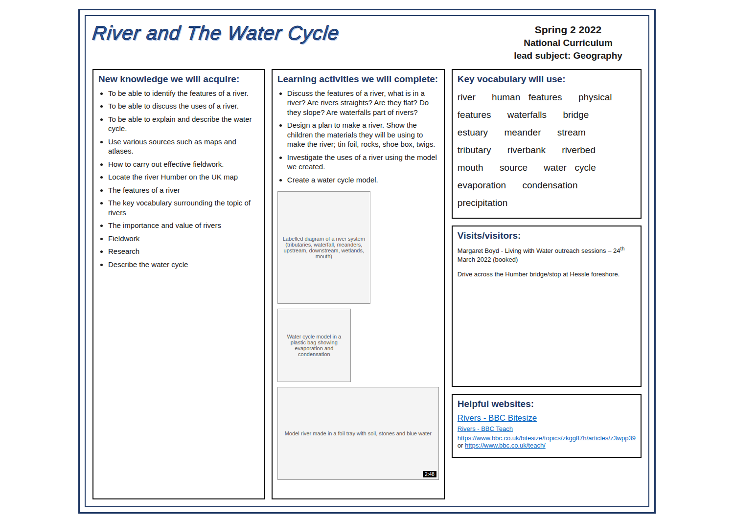River and The Water Cycle
Spring 2 2022
National Curriculum
lead subject: Geography
New knowledge we will acquire:
To be able to identify the features of a river.
To be able to discuss the uses of a river.
To be able to explain and describe the water cycle.
Use various sources such as maps and atlases.
How to carry out effective fieldwork.
Locate the river Humber on the UK map
The features of a river
The key vocabulary surrounding the topic of rivers
The importance and value of rivers
Fieldwork
Research
Describe the water cycle
Learning activities we will complete:
Discuss the features of a river, what is in a river? Are rivers straights? Are they flat? Do they slope? Are waterfalls part of rivers?
Design a plan to make a river. Show the children the materials they will be using to make the river; tin foil, rocks, shoe box, twigs.
Investigate the uses of a river using the model we created.
Create a water cycle model.
Labelled diagram of a river system (tributaries, waterfall, meanders, upstream, downstream, wetlands, mouth)
Water cycle model in a plastic bag showing evaporation and condensation
Model river made in a foil tray with soil, stones and blue water 2:48
Key vocabulary will use:
river human features physical features waterfalls bridge estuary meander stream tributary riverbank riverbed mouth source water cycle evaporation condensation precipitation
Visits/visitors:
Margaret Boyd - Living with Water outreach sessions – 24th March 2022 (booked)
Drive across the Humber bridge/stop at Hessle foreshore.
Helpful websites:
Rivers - BBC Bitesize
Rivers - BBC Teach
https://www.bbc.co.uk/bitesize/topics/zkgg87h/articles/z3wpp39 or https://www.bbc.co.uk/teach/